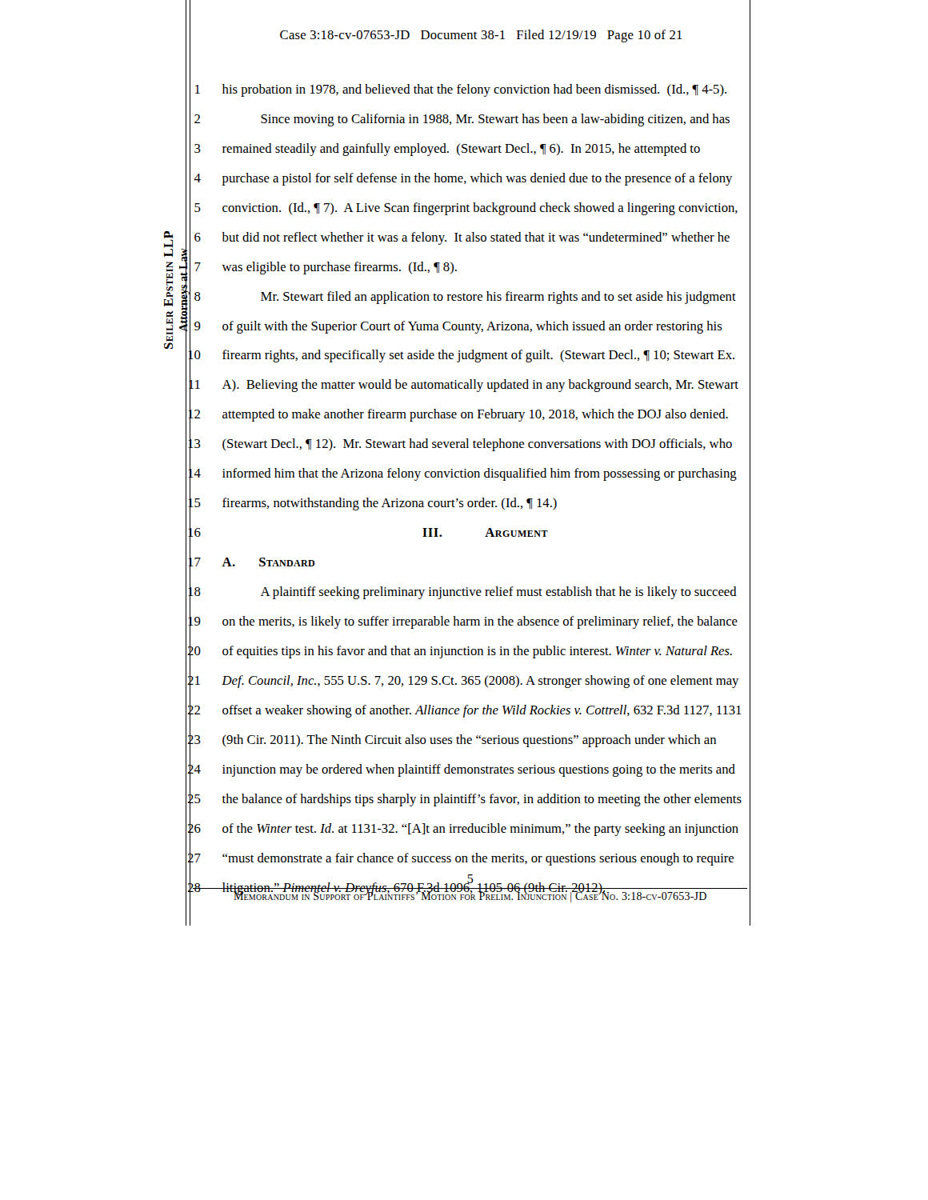Case 3:18-cv-07653-JD Document 38-1 Filed 12/19/19 Page 10 of 21
Seiler Epstein LLPAttorneys at Law
1
2
3
4
5
6
7
8
9
10
11
12
13
14
15
16
17
18
19
20
21
22
23
24
25
26
27
28
his probation in 1978, and believed that the felony conviction had been dismissed. (Id., ¶ 4-5).
Since moving to California in 1988, Mr. Stewart has been a law-abiding citizen, and has remained steadily and gainfully employed. (Stewart Decl., ¶ 6). In 2015, he attempted to purchase a pistol for self defense in the home, which was denied due to the presence of a felony conviction. (Id., ¶ 7). A Live Scan fingerprint background check showed a lingering conviction, but did not reflect whether it was a felony. It also stated that it was “undetermined” whether he was eligible to purchase firearms. (Id., ¶ 8).
Mr. Stewart filed an application to restore his firearm rights and to set aside his judgment of guilt with the Superior Court of Yuma County, Arizona, which issued an order restoring his firearm rights, and specifically set aside the judgment of guilt. (Stewart Decl., ¶ 10; Stewart Ex. A). Believing the matter would be automatically updated in any background search, Mr. Stewart attempted to make another firearm purchase on February 10, 2018, which the DOJ also denied. (Stewart Decl., ¶ 12). Mr. Stewart had several telephone conversations with DOJ officials, who informed him that the Arizona felony conviction disqualified him from possessing or purchasing firearms, notwithstanding the Arizona court’s order. (Id., ¶ 14.)
III. Argument
A. Standard
A plaintiff seeking preliminary injunctive relief must establish that he is likely to succeed on the merits, is likely to suffer irreparable harm in the absence of preliminary relief, the balance of equities tips in his favor and that an injunction is in the public interest. Winter v. Natural Res. Def. Council, Inc., 555 U.S. 7, 20, 129 S.Ct. 365 (2008). A stronger showing of one element may offset a weaker showing of another. Alliance for the Wild Rockies v. Cottrell, 632 F.3d 1127, 1131 (9th Cir. 2011). The Ninth Circuit also uses the “serious questions” approach under which an injunction may be ordered when plaintiff demonstrates serious questions going to the merits and the balance of hardships tips sharply in plaintiff’s favor, in addition to meeting the other elements of the Winter test. Id. at 1131-32. “[A]t an irreducible minimum,” the party seeking an injunction “must demonstrate a fair chance of success on the merits, or questions serious enough to require litigation.” Pimentel v. Dreyfus, 670 F.3d 1096, 1105-06 (9th Cir. 2012).
5
Memorandum in Support of Plaintiffs’ Motion for Prelim. Injunction | Case No. 3:18-cv-07653-JD